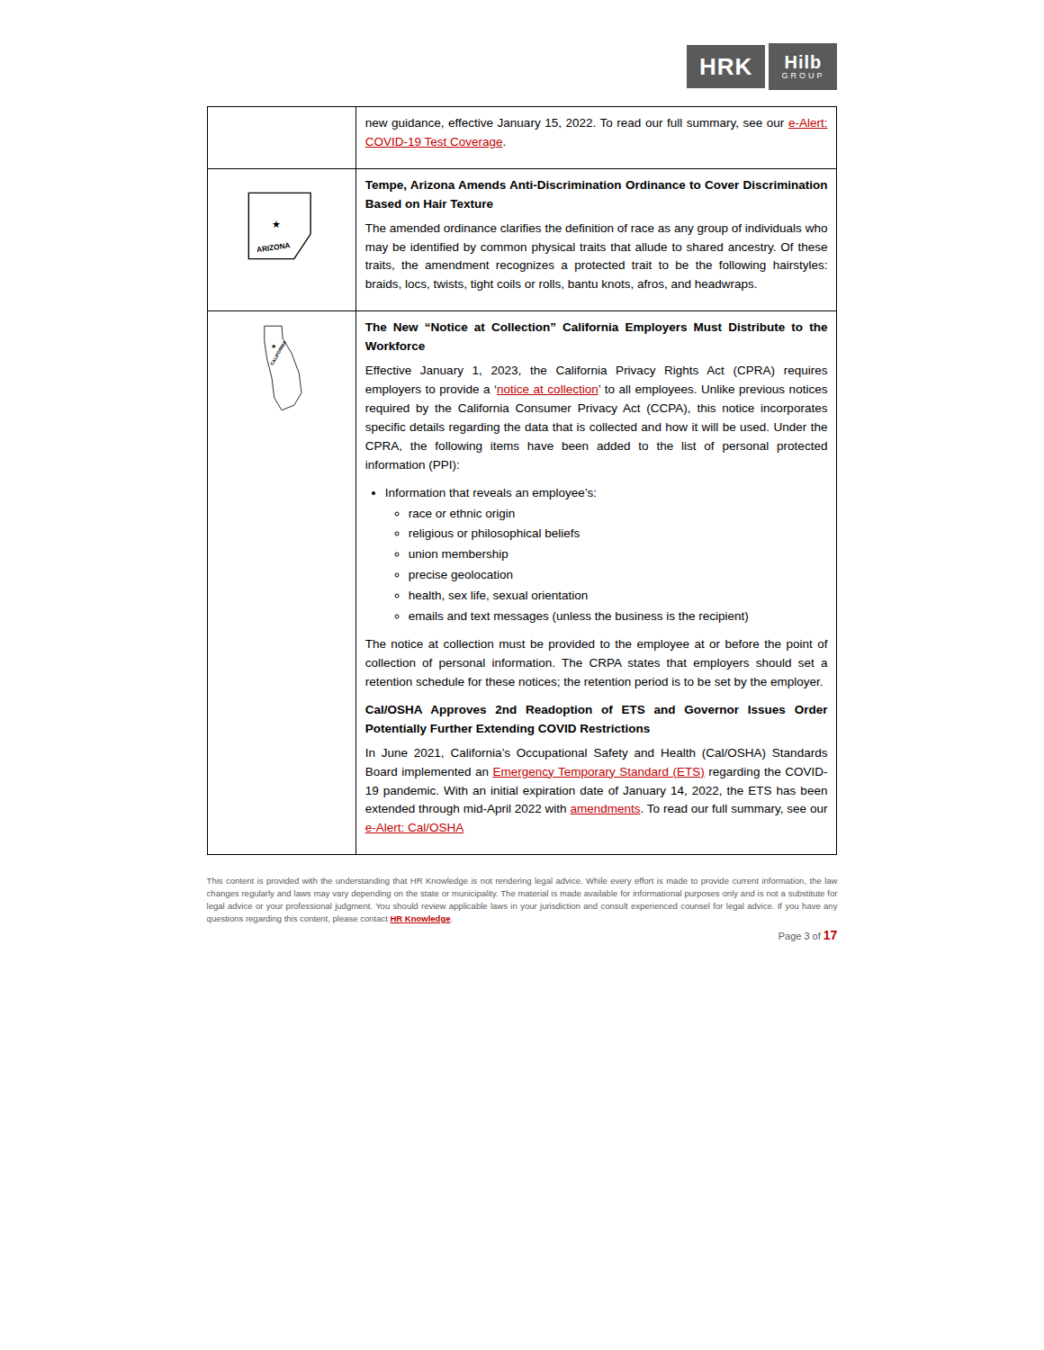HRK
Hilb
GROUP
| | new guidance, effective January 15, 2022. To read our full summary, see our e-Alert: COVID-19 Test Coverage . |
| ★ ARIZONA | Tempe, Arizona Amends Anti-Discrimination Ordinance to Cover Discrimination Based on Hair Texture The amended ordinance clarifies the definition of race as any group of individuals who may be identified by common physical traits that allude to shared ancestry. Of these traits, the amendment recognizes a protected trait to be the following hairstyles: braids, locs, twists, tight coils or rolls, bantu knots, afros, and headwraps. |
| ★ CALIFORNIA | The New “Notice at Collection” California Employers Must Distribute to the Workforce Effective January 1, 2023, the California Privacy Rights Act (CPRA) requires employers to provide a ‘ notice at collection ’ to all employees. Unlike previous notices required by the California Consumer Privacy Act (CCPA), this notice incorporates specific details regarding the data that is collected and how it will be used. Under the CPRA, the following items have been added to the list of personal protected information (PPI): Information that reveals an employee’s: race or ethnic origin religious or philosophical beliefs union membership precise geolocation health, sex life, sexual orientation emails and text messages (unless the business is the recipient) The notice at collection must be provided to the employee at or before the point of collection of personal information. The CRPA states that employers should set a retention schedule for these notices; the retention period is to be set by the employer. Cal/OSHA Approves 2nd Readoption of ETS and Governor Issues Order Potentially Further Extending COVID Restrictions In June 2021, California’s Occupational Safety and Health (Cal/OSHA) Standards Board implemented an Emergency Temporary Standard (ETS) regarding the COVID-19 pandemic. With an initial expiration date of January 14, 2022, the ETS has been extended through mid-April 2022 with amendments . To read our full summary, see our e-Alert: Cal/OSHA |
This content is provided with the understanding that HR Knowledge is not rendering legal advice. While every effort is made to provide current information, the law changes regularly and laws may vary depending on the state or municipality. The material is made available for informational purposes only and is not a substitute for legal advice or your professional judgment. You should review applicable laws in your jurisdiction and consult experienced counsel for legal advice. If you have any questions regarding this content, please contact HR Knowledge.
Page 3 of 17